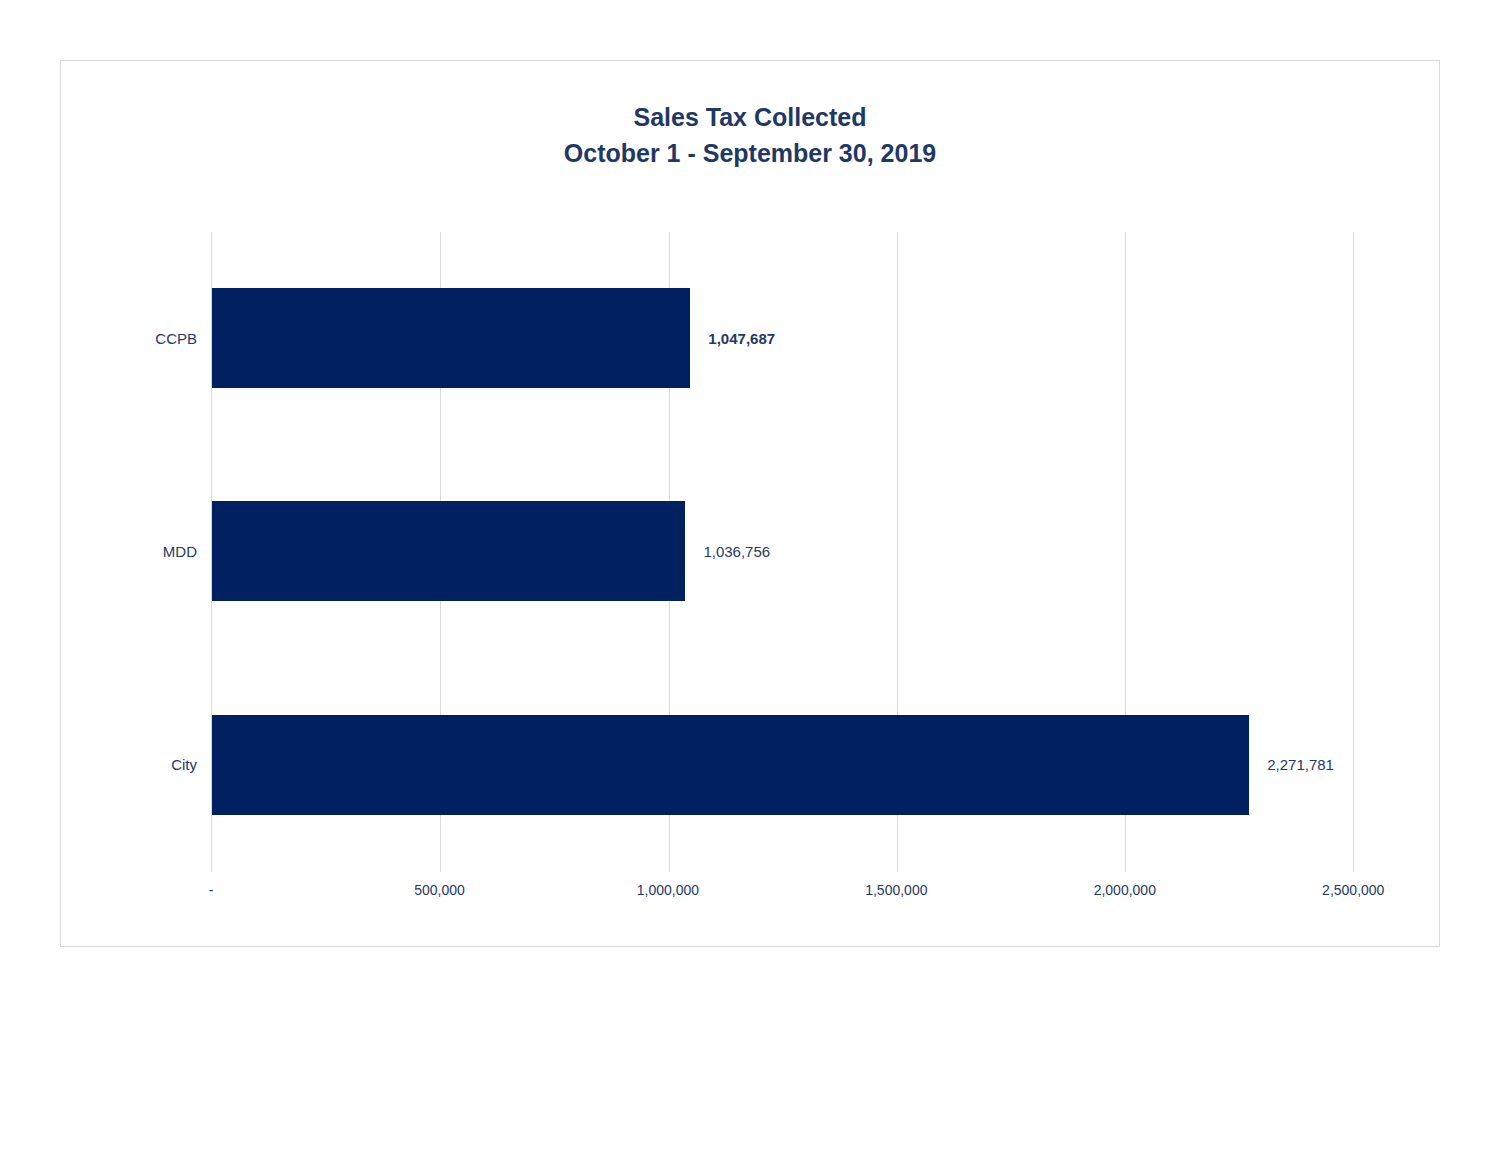Sales Tax Collected
October 1 - September 30, 2019
CCPB MDD City
1,047,687
1,036,756
2,271,781
- 500,000 1,000,000 1,500,000 2,000,000 2,500,000